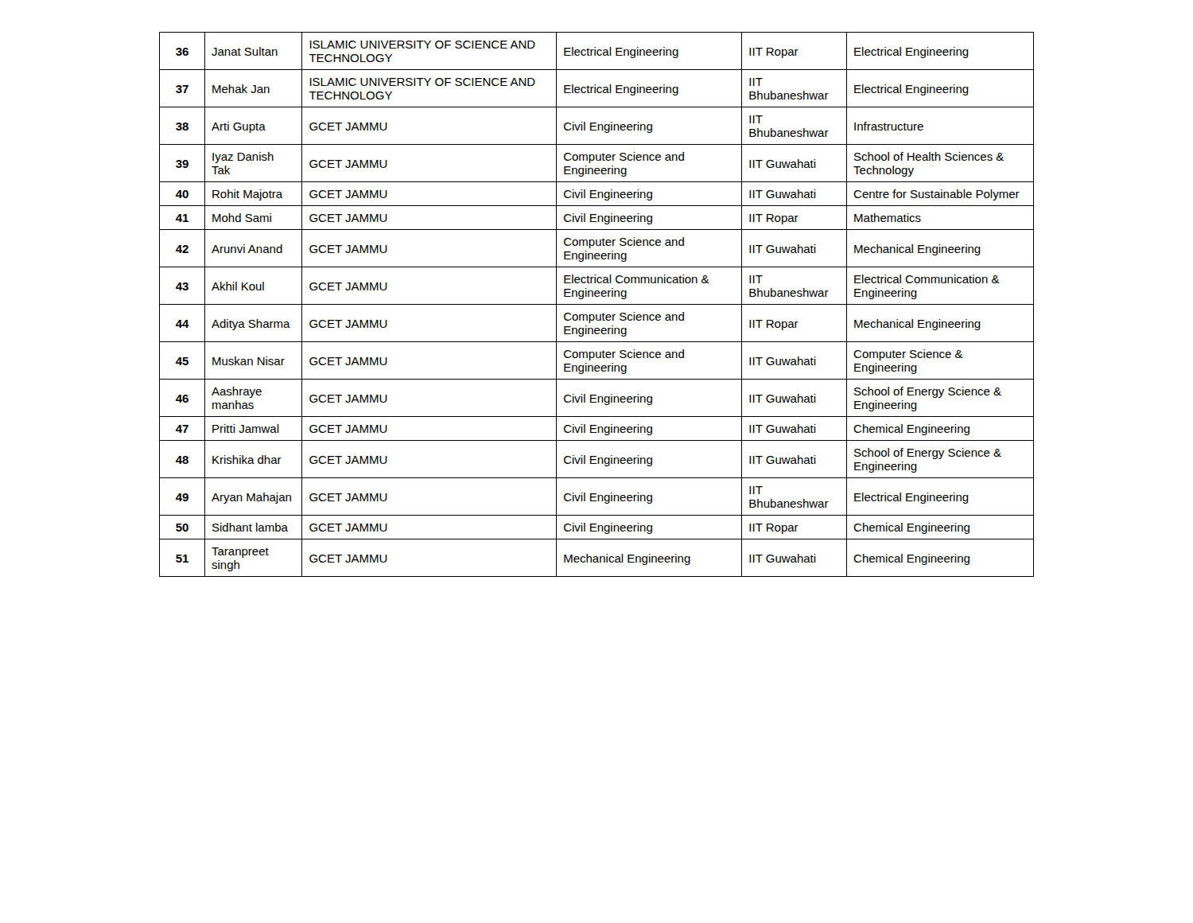| 36 | Janat Sultan | ISLAMIC UNIVERSITY OF SCIENCE AND TECHNOLOGY | Electrical Engineering | IIT Ropar | Electrical Engineering |
| 37 | Mehak Jan | ISLAMIC UNIVERSITY OF SCIENCE AND TECHNOLOGY | Electrical Engineering | IIT Bhubaneshwar | Electrical Engineering |
| 38 | Arti Gupta | GCET JAMMU | Civil Engineering | IIT Bhubaneshwar | Infrastructure |
| 39 | Iyaz Danish Tak | GCET JAMMU | Computer Science and Engineering | IIT Guwahati | School of Health Sciences & Technology |
| 40 | Rohit Majotra | GCET JAMMU | Civil Engineering | IIT Guwahati | Centre for Sustainable Polymer |
| 41 | Mohd Sami | GCET JAMMU | Civil Engineering | IIT Ropar | Mathematics |
| 42 | Arunvi Anand | GCET JAMMU | Computer Science and Engineering | IIT Guwahati | Mechanical Engineering |
| 43 | Akhil Koul | GCET JAMMU | Electrical Communication & Engineering | IIT Bhubaneshwar | Electrical Communication & Engineering |
| 44 | Aditya Sharma | GCET JAMMU | Computer Science and Engineering | IIT Ropar | Mechanical Engineering |
| 45 | Muskan Nisar | GCET JAMMU | Computer Science and Engineering | IIT Guwahati | Computer Science & Engineering |
| 46 | Aashraye manhas | GCET JAMMU | Civil Engineering | IIT Guwahati | School of Energy Science & Engineering |
| 47 | Pritti Jamwal | GCET JAMMU | Civil Engineering | IIT Guwahati | Chemical Engineering |
| 48 | Krishika dhar | GCET JAMMU | Civil Engineering | IIT Guwahati | School of Energy Science & Engineering |
| 49 | Aryan Mahajan | GCET JAMMU | Civil Engineering | IIT Bhubaneshwar | Electrical Engineering |
| 50 | Sidhant lamba | GCET JAMMU | Civil Engineering | IIT Ropar | Chemical Engineering |
| 51 | Taranpreet singh | GCET JAMMU | Mechanical Engineering | IIT Guwahati | Chemical Engineering |